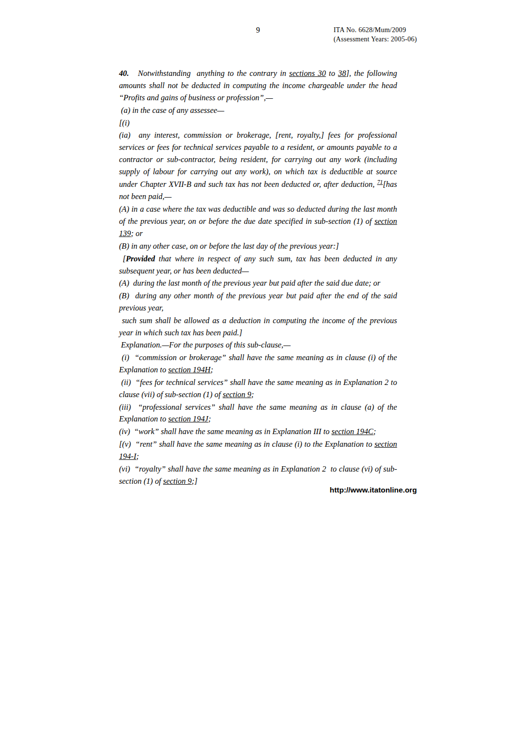9
ITA No. 6628/Mum/2009
(Assessment Years: 2005-06)
40. Notwithstanding anything to the contrary in sections 30 to 38], the following amounts shall not be deducted in computing the income chargeable under the head “Profits and gains of business or profession”,—
(a) in the case of any assessee—
[(i)
(ia) any interest, commission or brokerage, [rent, royalty,] fees for professional services or fees for technical services payable to a resident, or amounts payable to a contractor or sub-contractor, being resident, for carrying out any work (including supply of labour for carrying out any work), on which tax is deductible at source under Chapter XVII-B and such tax has not been deducted or, after deduction, 71[has not been paid,—
(A) in a case where the tax was deductible and was so deducted during the last month of the previous year, on or before the due date specified in sub-section (1) of section 139; or
(B) in any other case, on or before the last day of the previous year:]
[Provided that where in respect of any such sum, tax has been deducted in any subsequent year, or has been deducted—
(A) during the last month of the previous year but paid after the said due date; or
(B) during any other month of the previous year but paid after the end of the said previous year,
such sum shall be allowed as a deduction in computing the income of the previous year in which such tax has been paid.]
Explanation.—For the purposes of this sub-clause,—
(i) “commission or brokerage” shall have the same meaning as in clause (i) of the Explanation to section 194H;
(ii) “fees for technical services” shall have the same meaning as in Explanation 2 to clause (vii) of sub-section (1) of section 9;
(iii) “professional services” shall have the same meaning as in clause (a) of the Explanation to section 194J;
(iv) “work” shall have the same meaning as in Explanation III to section 194C;
[(v) “rent” shall have the same meaning as in clause (i) to the Explanation to section 194-I;
(vi) “royalty” shall have the same meaning as in Explanation 2 to clause (vi) of sub-section (1) of section 9;]
http://www.itatonline.org